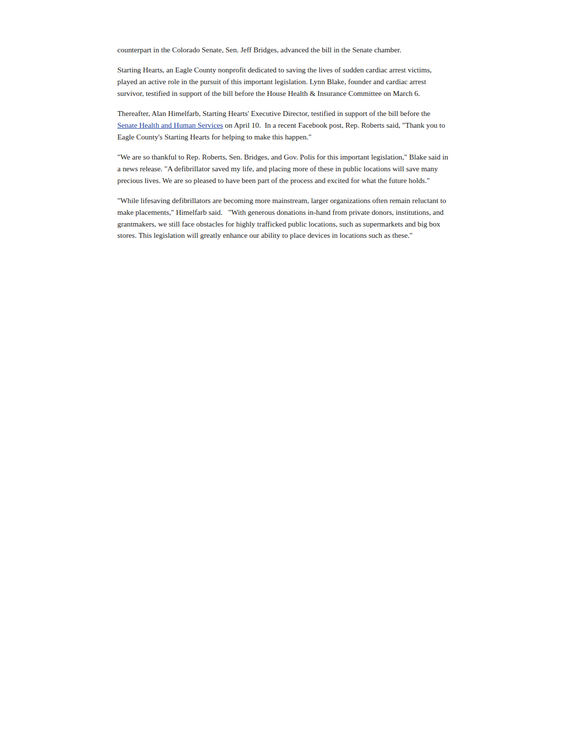counterpart in the Colorado Senate, Sen. Jeff Bridges, advanced the bill in the Senate chamber.
Starting Hearts, an Eagle County nonprofit dedicated to saving the lives of sudden cardiac arrest victims, played an active role in the pursuit of this important legislation. Lynn Blake, founder and cardiac arrest survivor, testified in support of the bill before the House Health & Insurance Committee on March 6.
Thereafter, Alan Himelfarb, Starting Hearts' Executive Director, testified in support of the bill before the Senate Health and Human Services on April 10. In a recent Facebook post, Rep. Roberts said, "Thank you to Eagle County's Starting Hearts for helping to make this happen."
"We are so thankful to Rep. Roberts, Sen. Bridges, and Gov. Polis for this important legislation," Blake said in a news release. "A defibrillator saved my life, and placing more of these in public locations will save many precious lives. We are so pleased to have been part of the process and excited for what the future holds."
"While lifesaving defibrillators are becoming more mainstream, larger organizations often remain reluctant to make placements," Himelfarb said. "With generous donations in-hand from private donors, institutions, and grantmakers, we still face obstacles for highly trafficked public locations, such as supermarkets and big box stores. This legislation will greatly enhance our ability to place devices in locations such as these."